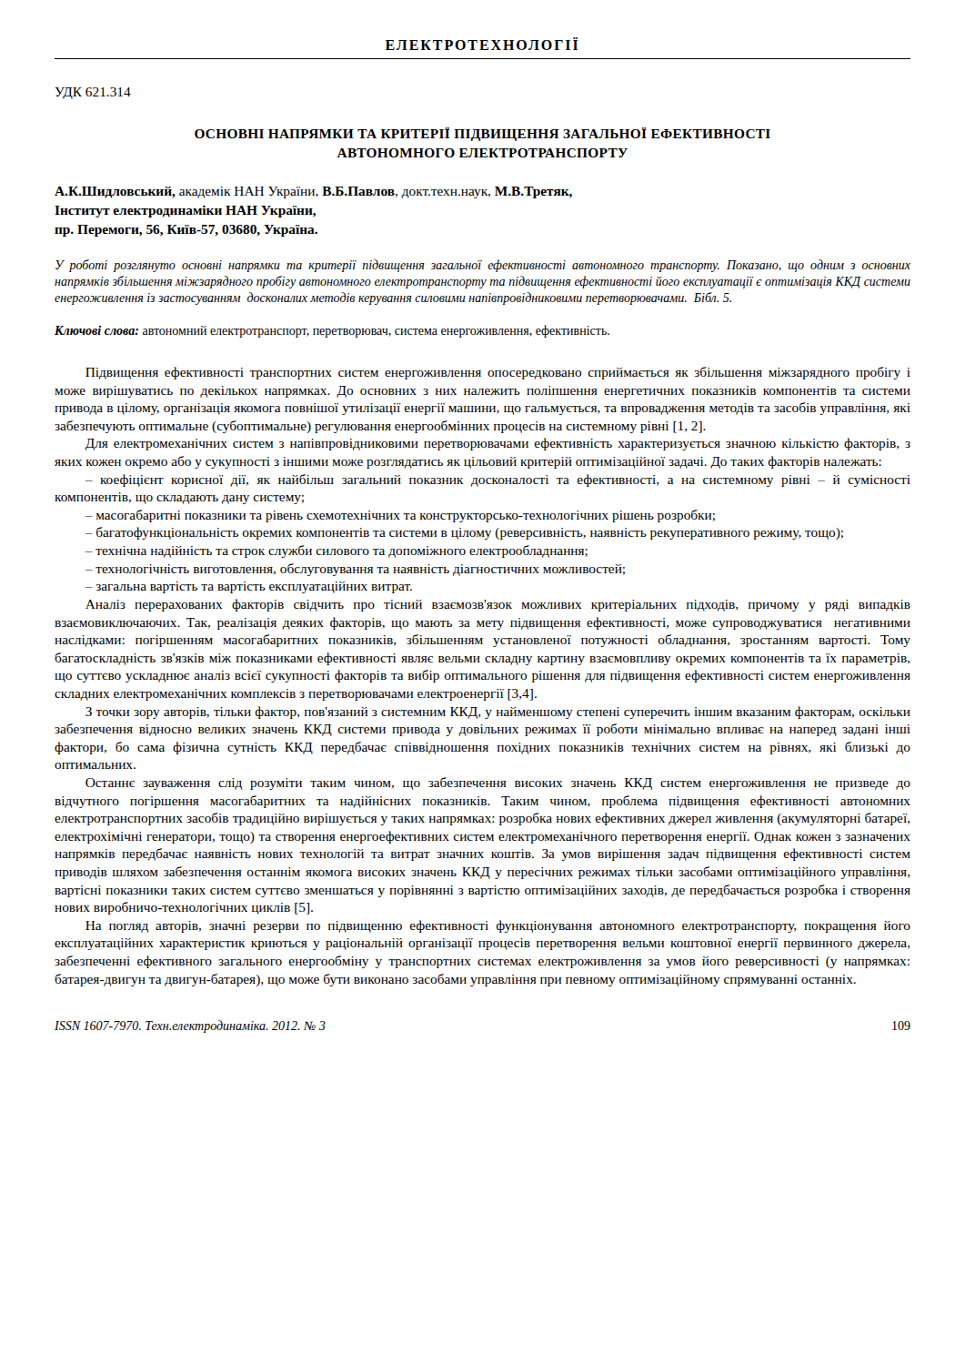ЕЛЕКТРОТЕХНОЛОГІЇ
УДК 621.314
Основні напрямки та критерії підвищення загальної ефективності
автономного електротранспорту
А.К.Шидловський, академік НАН України, В.Б.Павлов, докт.техн.наук, М.В.Третяк,
Інститут електродинаміки НАН України,
пр. Перемоги, 56, Київ-57, 03680, Україна.
У роботі розглянуто основні напрямки та критерії підвищення загальної ефективності автономного транспорту. Показано, що одним з основних напрямків збільшення міжзарядного пробігу автономного електротранспорту та підвищення ефективності його експлуатації є оптимізація ККД системи енергоживлення із застосуванням досконалих методів керування силовими напівпровідниковими перетворювачами. Бібл. 5.
Ключові слова: автономний електротранспорт, перетворювач, система енергоживлення, ефективність.
Підвищення ефективності транспортних систем енергоживлення опосередковано сприймається як збільшення міжзарядного пробігу і може вирішуватись по декількох напрямках. До основних з них належить поліпшення енергетичних показників компонентів та системи привода в цілому, організація якомога повнішої утилізації енергії машини, що гальмується, та впровадження методів та засобів управління, які забезпечують оптимальне (субоптимальне) регулювання енергообмінних процесів на системному рівні [1, 2].
Для електромеханічних систем з напівпровідниковими перетворювачами ефективність характеризується значною кількістю факторів, з яких кожен окремо або у сукупності з іншими може розглядатись як цільовий критерій оптимізаційної задачі. До таких факторів належать:
– коефіцієнт корисної дії, як найбільш загальний показник досконалості та ефективності, а на системному рівні – й сумісності компонентів, що складають дану систему;
– масогабаритні показники та рівень схемотехнічних та конструкторсько-технологічних рішень розробки;
– багатофункціональність окремих компонентів та системи в цілому (реверсивність, наявність рекуперативного режиму, тощо);
– технічна надійність та строк служби силового та допоміжного електрообладнання;
– технологічність виготовлення, обслуговування та наявність діагностичних можливостей;
– загальна вартість та вартість експлуатаційних витрат.
Аналіз перерахованих факторів свідчить про тісний взаємозв'язок можливих критеріальних підходів, причому у ряді випадків взаємовиключаючих. Так, реалізація деяких факторів, що мають за мету підвищення ефективності, може супроводжуватися негативними наслідками: погіршенням масогабаритних показників, збільшенням установленої потужності обладнання, зростанням вартості. Тому багатоскладність зв'язків між показниками ефективності являє вельми складну картину взаємовпливу окремих компонентів та їх параметрів, що суттєво ускладнює аналіз всієї сукупності факторів та вибір оптимального рішення для підвищення ефективності систем енергоживлення складних електромеханічних комплексів з перетворювачами електроенергії [3,4].
З точки зору авторів, тільки фактор, пов'язаний з системним ККД, у найменшому степені суперечить іншим вказаним факторам, оскільки забезпечення відносно великих значень ККД системи привода у довільних режимах її роботи мінімально впливає на наперед задані інші фактори, бо сама фізична сутність ККД передбачає співвідношення похідних показників технічних систем на рівнях, які близькі до оптимальних.
Останнє зауваження слід розуміти таким чином, що забезпечення високих значень ККД систем енергоживлення не призведе до відчутного погіршення масогабаритних та надійнісних показників. Таким чином, проблема підвищення ефективності автономних електротранспортних засобів традиційно вирішується у таких напрямках: розробка нових ефективних джерел живлення (акумуляторні батареї, електрохімічні генератори, тощо) та створення енергоефективних систем електромеханічного перетворення енергії. Однак кожен з зазначених напрямків передбачає наявність нових технологій та витрат значних коштів. За умов вирішення задач підвищення ефективності систем приводів шляхом забезпечення останнім якомога високих значень ККД у пересічних режимах тільки засобами оптимізаційного управління, вартісні показники таких систем суттєво зменшаться у порівнянні з вартістю оптимізаційних заходів, де передбачається розробка і створення нових виробничо-технологічних циклів [5].
На погляд авторів, значні резерви по підвищенню ефективності функціонування автономного електротранспорту, покращення його експлуатаційних характеристик криються у раціональній організації процесів перетворення вельми коштовної енергії первинного джерела, забезпеченні ефективного загального енергообміну у транспортних системах електроживлення за умов його реверсивності (у напрямках: батарея-двигун та двигун-батарея), що може бути виконано засобами управління при певному оптимізаційному спрямуванні останніх.
ISSN 1607-7970. Техн.електродинаміка. 2012. № 3 109